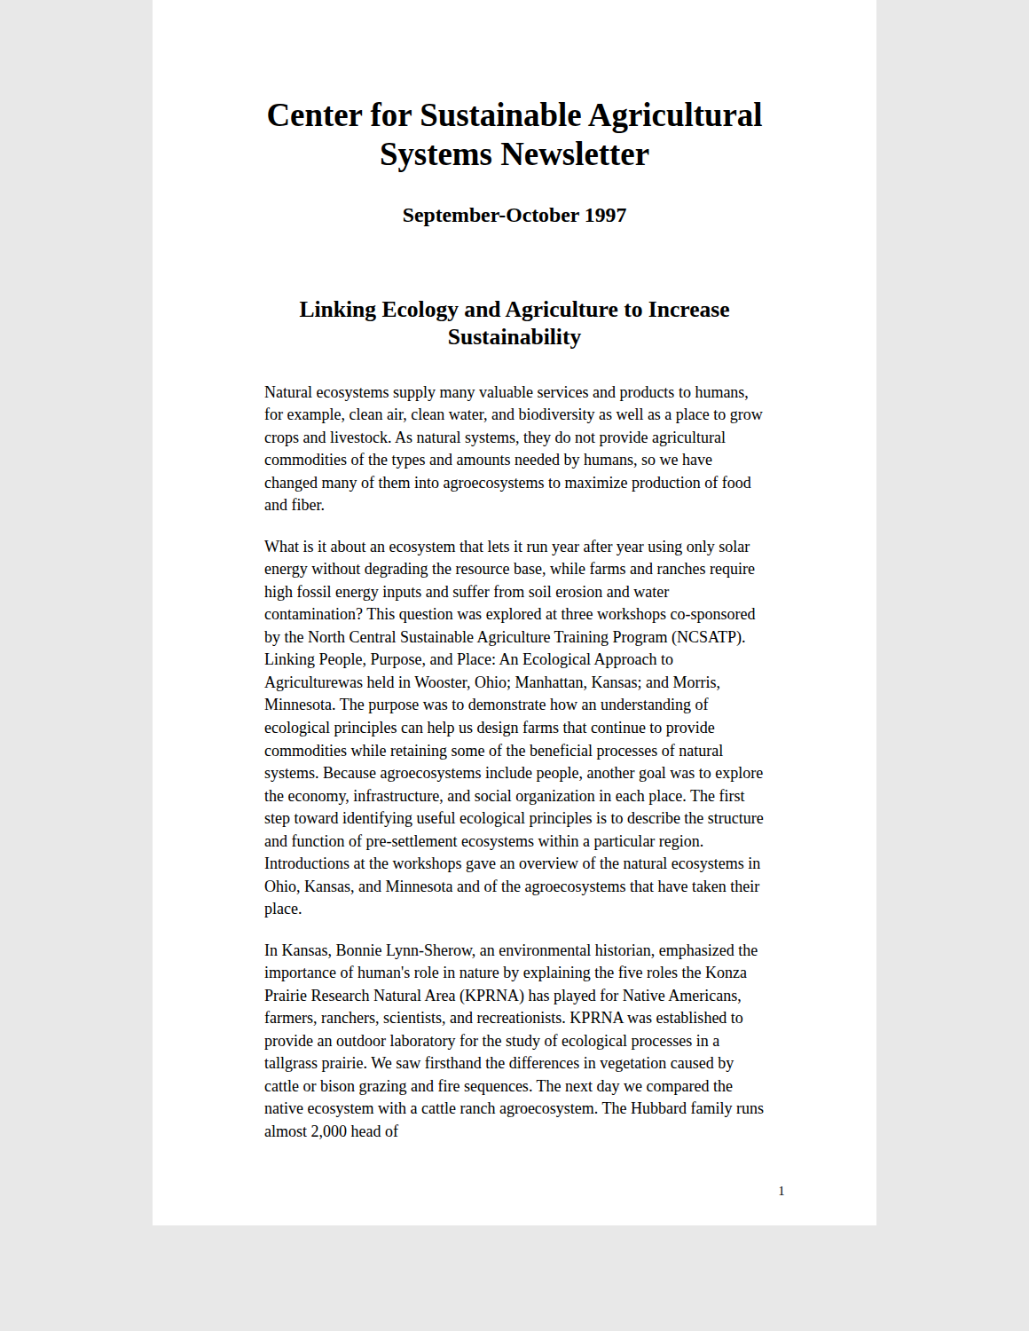Center for Sustainable Agricultural Systems Newsletter
September-October 1997
Linking Ecology and Agriculture to Increase Sustainability
Natural ecosystems supply many valuable services and products to humans, for example, clean air, clean water, and biodiversity as well as a place to grow crops and livestock. As natural systems, they do not provide agricultural commodities of the types and amounts needed by humans, so we have changed many of them into agroecosystems to maximize production of food and fiber.
What is it about an ecosystem that lets it run year after year using only solar energy without degrading the resource base, while farms and ranches require high fossil energy inputs and suffer from soil erosion and water contamination? This question was explored at three workshops co-sponsored by the North Central Sustainable Agriculture Training Program (NCSATP). Linking People, Purpose, and Place: An Ecological Approach to Agriculturewas held in Wooster, Ohio; Manhattan, Kansas; and Morris, Minnesota. The purpose was to demonstrate how an understanding of ecological principles can help us design farms that continue to provide commodities while retaining some of the beneficial processes of natural systems. Because agroecosystems include people, another goal was to explore the economy, infrastructure, and social organization in each place. The first step toward identifying useful ecological principles is to describe the structure and function of pre-settlement ecosystems within a particular region. Introductions at the workshops gave an overview of the natural ecosystems in Ohio, Kansas, and Minnesota and of the agroecosystems that have taken their place.
In Kansas, Bonnie Lynn-Sherow, an environmental historian, emphasized the importance of human's role in nature by explaining the five roles the Konza Prairie Research Natural Area (KPRNA) has played for Native Americans, farmers, ranchers, scientists, and recreationists. KPRNA was established to provide an outdoor laboratory for the study of ecological processes in a tallgrass prairie. We saw firsthand the differences in vegetation caused by cattle or bison grazing and fire sequences. The next day we compared the native ecosystem with a cattle ranch agroecosystem. The Hubbard family runs almost 2,000 head of
1